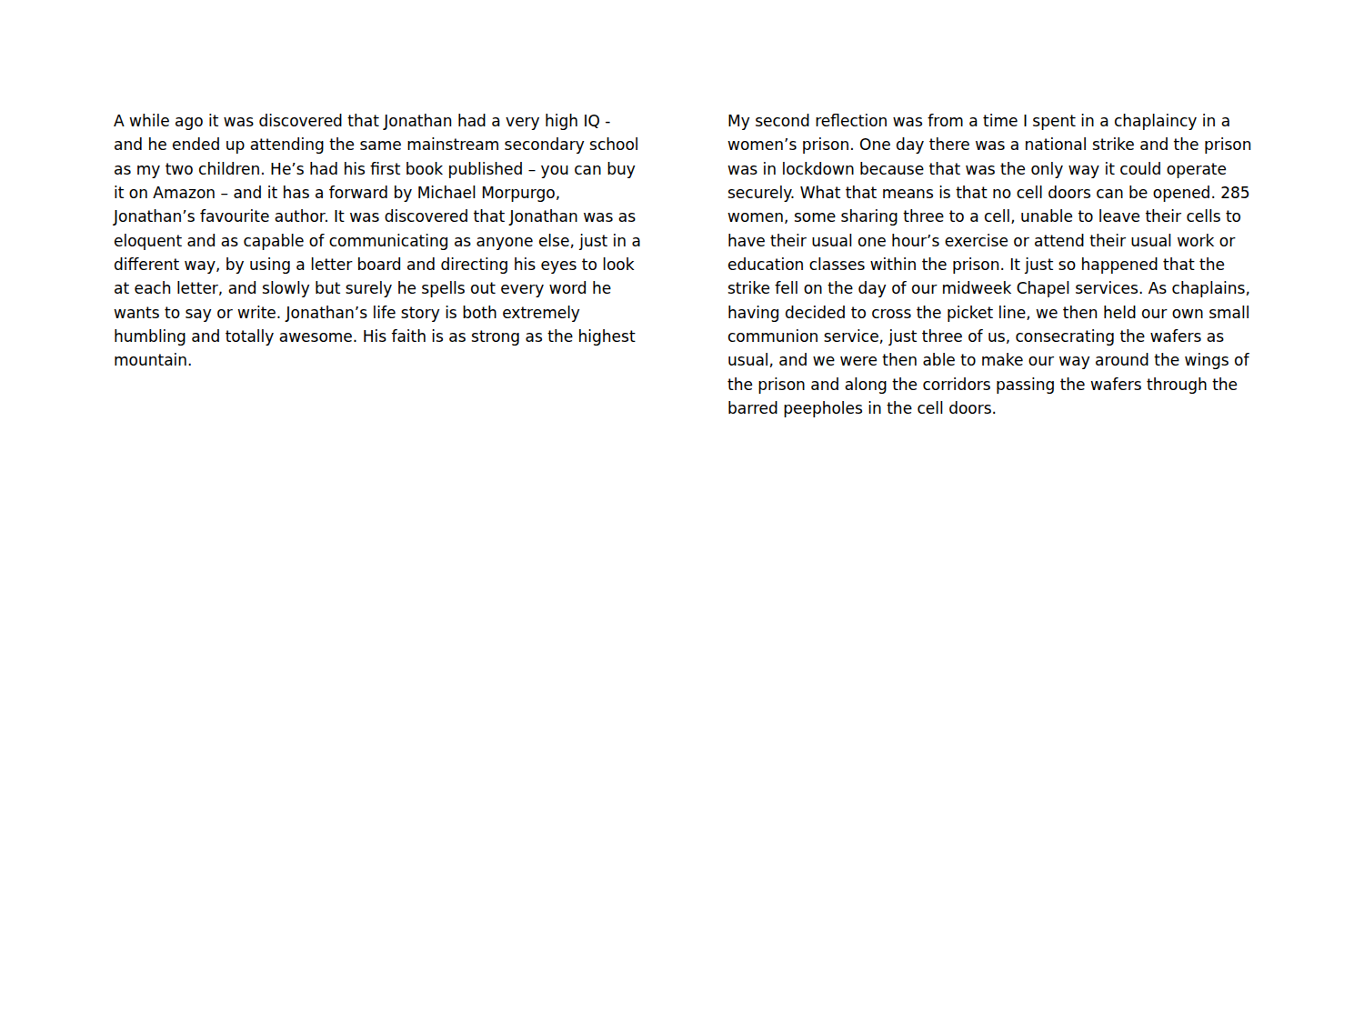A while ago it was discovered that Jonathan had a very high IQ - and he ended up attending the same mainstream secondary school as my two children. He’s had his first book published – you can buy it on Amazon – and it has a forward by Michael Morpurgo, Jonathan’s favourite author. It was discovered that Jonathan was as eloquent and as capable of communicating as anyone else, just in a different way, by using a letter board and directing his eyes to look at each letter, and slowly but surely he spells out every word he wants to say or write. Jonathan’s life story is both extremely humbling and totally awesome. His faith is as strong as the highest mountain.
My second reflection was from a time I spent in a chaplaincy in a women’s prison. One day there was a national strike and the prison was in lockdown because that was the only way it could operate securely. What that means is that no cell doors can be opened. 285 women, some sharing three to a cell, unable to leave their cells to have their usual one hour’s exercise or attend their usual work or education classes within the prison. It just so happened that the strike fell on the day of our midweek Chapel services. As chaplains, having decided to cross the picket line, we then held our own small communion service, just three of us, consecrating the wafers as usual, and we were then able to make our way around the wings of the prison and along the corridors passing the wafers through the barred peepholes in the cell doors.